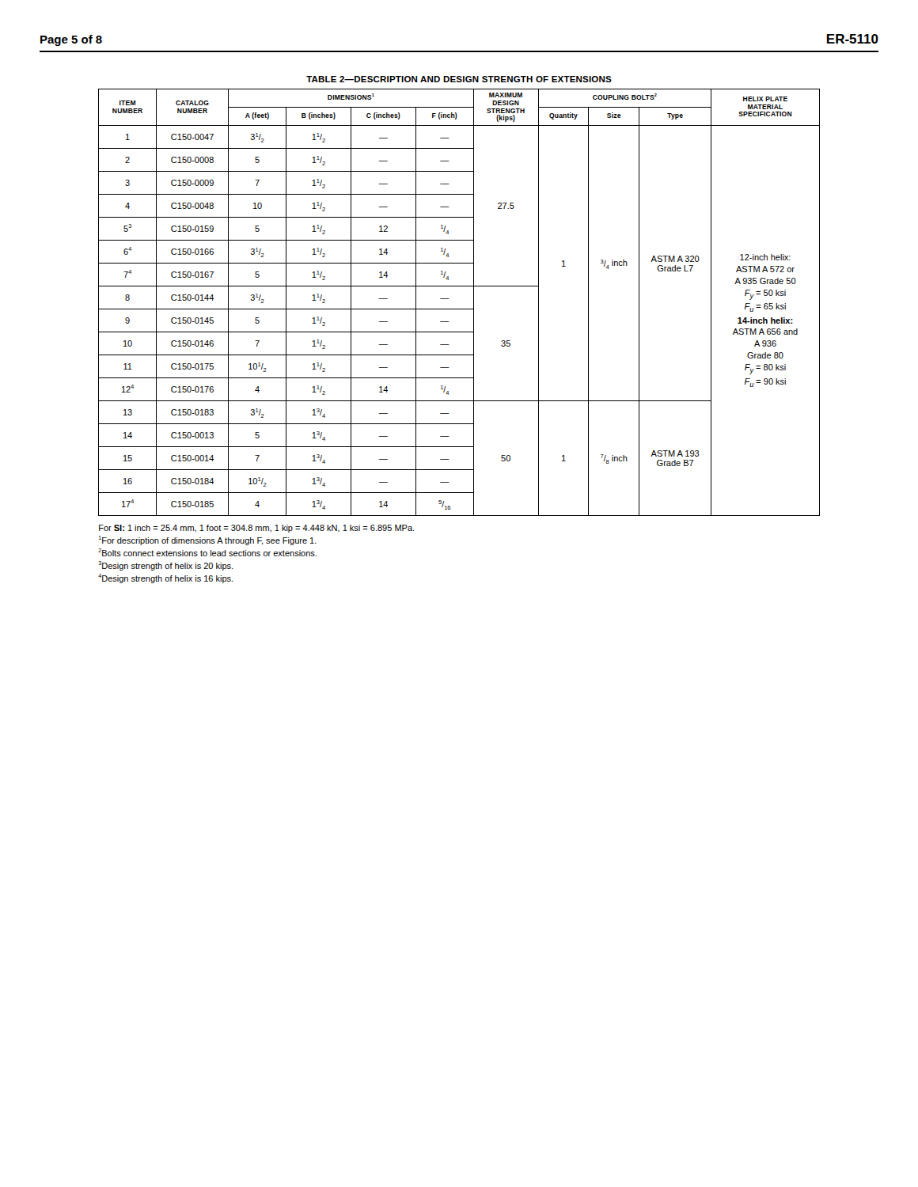Page 5 of 8
ER-5110
TABLE 2—DESCRIPTION AND DESIGN STRENGTH OF EXTENSIONS
| ITEM NUMBER | CATALOG NUMBER | DIMENSIONS 1 | MAXIMUM DESIGN STRENGTH (kips) | COUPLING BOLTS 2 | HELIX PLATE MATERIAL SPECIFICATION |
| --- | --- | --- | --- | --- | --- |
| A (feet) | B (inches) | C (inches) | F (inch) | Quantity | Size | Type |
| 1 | C150-0047 | 3 1 / 2 | 1 1 / 2 | — | — | 27.5 | 1 | 3 / 4 inch | ASTM A 320 Grade L7 | 12-inch helix: ASTM A 572 or A 935 Grade 50 F y = 50 ksi F u = 65 ksi 14-inch helix: ASTM A 656 and A 936 Grade 80 F y = 80 ksi F u = 90 ksi |
| 2 | C150-0008 | 5 | 1 1 / 2 | — | — |
| 3 | C150-0009 | 7 | 1 1 / 2 | — | — |
| 4 | C150-0048 | 10 | 1 1 / 2 | — | — |
| 5 3 | C150-0159 | 5 | 1 1 / 2 | 12 | 1 / 4 |
| 6 4 | C150-0166 | 3 1 / 2 | 1 1 / 2 | 14 | 1 / 4 |
| 7 4 | C150-0167 | 5 | 1 1 / 2 | 14 | 1 / 4 |
| 8 | C150-0144 | 3 1 / 2 | 1 1 / 2 | — | — | 35 |
| 9 | C150-0145 | 5 | 1 1 / 2 | — | — |
| 10 | C150-0146 | 7 | 1 1 / 2 | — | — |
| 11 | C150-0175 | 10 1 / 2 | 1 1 / 2 | — | — |
| 12 4 | C150-0176 | 4 | 1 1 / 2 | 14 | 1 / 4 |
| 13 | C150-0183 | 3 1 / 2 | 1 3 / 4 | — | — | 50 | 1 | 7 / 8 inch | ASTM A 193 Grade B7 |
| 14 | C150-0013 | 5 | 1 3 / 4 | — | — |
| 15 | C150-0014 | 7 | 1 3 / 4 | — | — |
| 16 | C150-0184 | 10 1 / 2 | 1 3 / 4 | — | — |
| 17 4 | C150-0185 | 4 | 1 3 / 4 | 14 | 5 / 16 |
For SI: 1 inch = 25.4 mm, 1 foot = 304.8 mm, 1 kip = 4.448 kN, 1 ksi = 6.895 MPa.
1For description of dimensions A through F, see Figure 1.
2Bolts connect extensions to lead sections or extensions.
3Design strength of helix is 20 kips.
4Design strength of helix is 16 kips.